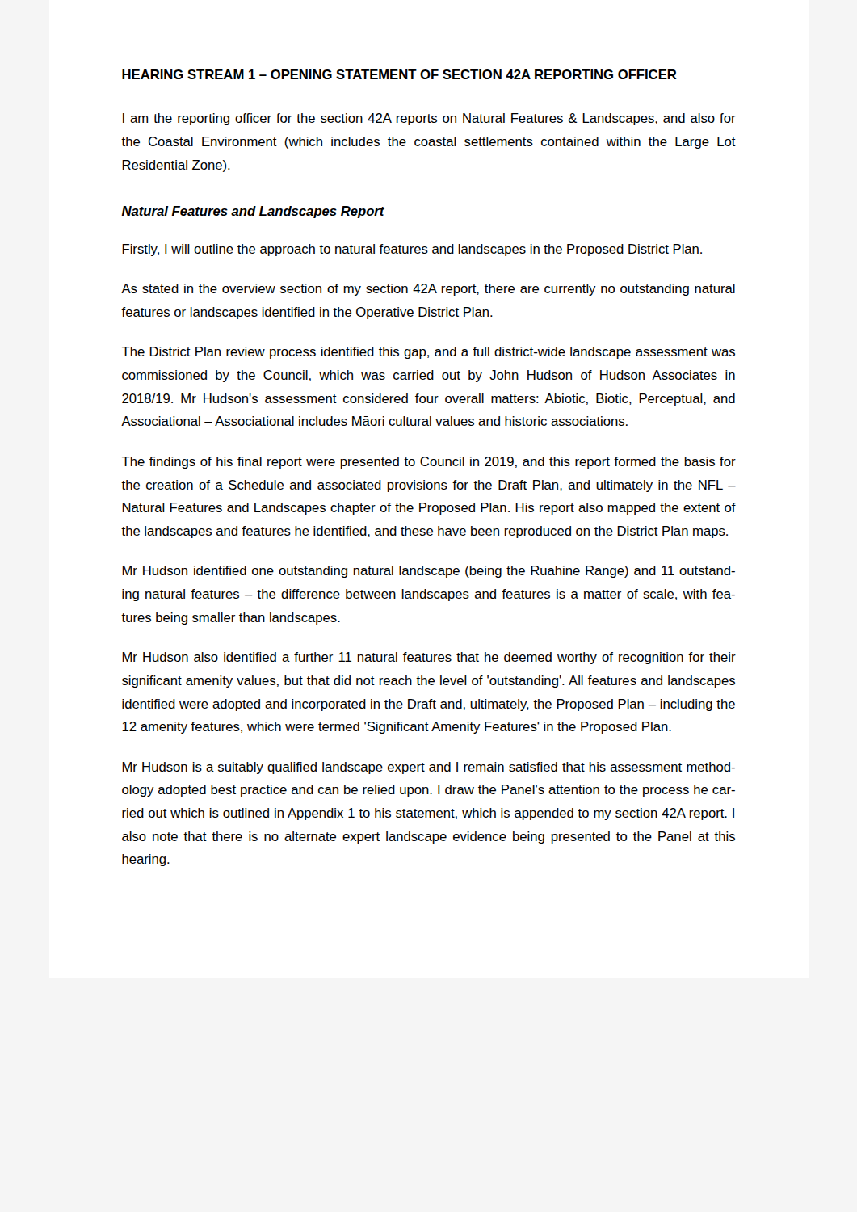Hearing Stream 1 – Opening Statement of Section 42A Reporting Officer
I am the reporting officer for the section 42A reports on Natural Features & Landscapes, and also for the Coastal Environment (which includes the coastal settlements contained within the Large Lot Residential Zone).
Natural Features and Landscapes Report
Firstly, I will outline the approach to natural features and landscapes in the Proposed District Plan.
As stated in the overview section of my section 42A report, there are currently no outstanding natural features or landscapes identified in the Operative District Plan.
The District Plan review process identified this gap, and a full district-wide landscape assessment was commissioned by the Council, which was carried out by John Hudson of Hudson Associates in 2018/19. Mr Hudson's assessment considered four overall matters: Abiotic, Biotic, Perceptual, and Associational – Associational includes Māori cultural values and historic associations.
The findings of his final report were presented to Council in 2019, and this report formed the basis for the creation of a Schedule and associated provisions for the Draft Plan, and ultimately in the NFL – Natural Features and Landscapes chapter of the Proposed Plan. His report also mapped the extent of the landscapes and features he identified, and these have been reproduced on the District Plan maps.
Mr Hudson identified one outstanding natural landscape (being the Ruahine Range) and 11 outstanding natural features – the difference between landscapes and features is a matter of scale, with features being smaller than landscapes.
Mr Hudson also identified a further 11 natural features that he deemed worthy of recognition for their significant amenity values, but that did not reach the level of 'outstanding'. All features and landscapes identified were adopted and incorporated in the Draft and, ultimately, the Proposed Plan – including the 12 amenity features, which were termed 'Significant Amenity Features' in the Proposed Plan.
Mr Hudson is a suitably qualified landscape expert and I remain satisfied that his assessment methodology adopted best practice and can be relied upon. I draw the Panel's attention to the process he carried out which is outlined in Appendix 1 to his statement, which is appended to my section 42A report. I also note that there is no alternate expert landscape evidence being presented to the Panel at this hearing.